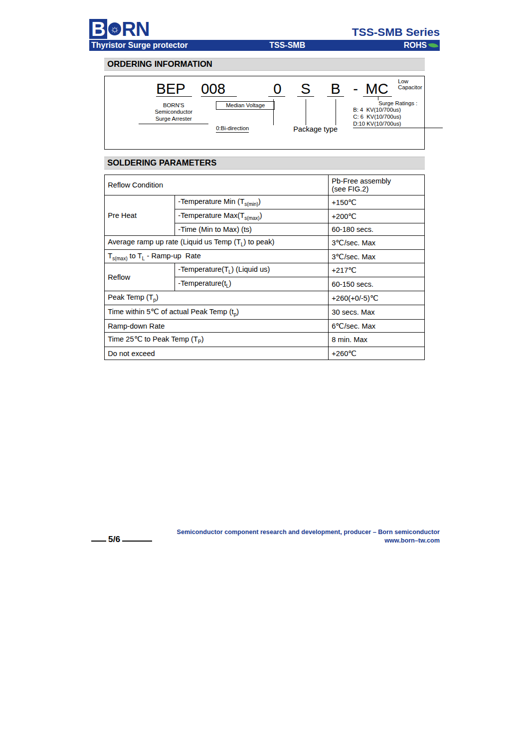B☼RN
TSS-SMB Series
Thyristor Surge protector
TSS-SMB
ROHS
ORDERING INFORMATION
BEP
008
0
S
B
-
MC
Low
Capacitor
BORN'S
Semiconductor
Surge Arrester
Median Voltage
0:Bi-direction
Package type
Surge Ratings :
B: 4 KV(10/700us)
C: 6 KV(10/700us)
D:10 KV(10/700us)
SOLDERING PARAMETERS
| Reflow Condition | Pb-Free assembly (see FIG.2) |
| Pre Heat | -Temperature Min (T s(min) ) | +150℃ |
| -Temperature Max(T s(max) ) | +200℃ |
| -Time (Min to Max) (ts) | 60-180 secs. |
| Average ramp up rate (Liquid us Temp (T L ) to peak) | 3℃/sec. Max |
| T s(max) to T L - Ramp-up Rate | 3℃/sec. Max |
| Reflow | -Temperature(T L ) (Liquid us) | +217℃ |
| -Temperature(t L ) | 60-150 secs. |
| Peak Temp (T p ) | +260(+0/-5)℃ |
| Time within 5℃ of actual Peak Temp (t p ) | 30 secs. Max |
| Ramp-down Rate | 6℃/sec. Max |
| Time 25℃ to Peak Temp (T P ) | 8 min. Max |
| Do not exceed | +260℃ |
5/6
Semiconductor component research and development, producer – Born semiconductor
www.born–tw.com